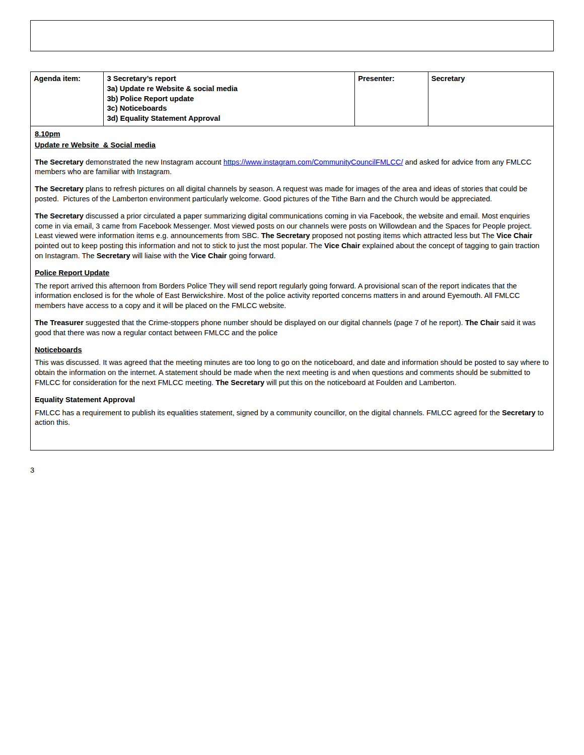| Agenda item: | 3 Secretary’s report 3a) Update re Website & social media 3b) Police Report update 3c) Noticeboards 3d) Equality Statement Approval | Presenter: | Secretary |
8.10pm
Update re Website & Social media
The Secretary demonstrated the new Instagram account https://www.instagram.com/CommunityCouncilFMLCC/ and asked for advice from any FMLCC members who are familiar with Instagram.
The Secretary plans to refresh pictures on all digital channels by season. A request was made for images of the area and ideas of stories that could be posted. Pictures of the Lamberton environment particularly welcome. Good pictures of the Tithe Barn and the Church would be appreciated.
The Secretary discussed a prior circulated a paper summarizing digital communications coming in via Facebook, the website and email. Most enquiries come in via email, 3 came from Facebook Messenger. Most viewed posts on our channels were posts on Willowdean and the Spaces for People project. Least viewed were information items e.g. announcements from SBC. The Secretary proposed not posting items which attracted less but The Vice Chair pointed out to keep posting this information and not to stick to just the most popular. The Vice Chair explained about the concept of tagging to gain traction on Instagram. The Secretary will liaise with the Vice Chair going forward.
Police Report Update
The report arrived this afternoon from Borders Police They will send report regularly going forward. A provisional scan of the report indicates that the information enclosed is for the whole of East Berwickshire. Most of the police activity reported concerns matters in and around Eyemouth. All FMLCC members have access to a copy and it will be placed on the FMLCC website.
The Treasurer suggested that the Crime-stoppers phone number should be displayed on our digital channels (page 7 of he report). The Chair said it was good that there was now a regular contact between FMLCC and the police
Noticeboards
This was discussed. It was agreed that the meeting minutes are too long to go on the noticeboard, and date and information should be posted to say where to obtain the information on the internet. A statement should be made when the next meeting is and when questions and comments should be submitted to FMLCC for consideration for the next FMLCC meeting. The Secretary will put this on the noticeboard at Foulden and Lamberton.
Equality Statement Approval
FMLCC has a requirement to publish its equalities statement, signed by a community councillor, on the digital channels. FMLCC agreed for the Secretary to action this.
3